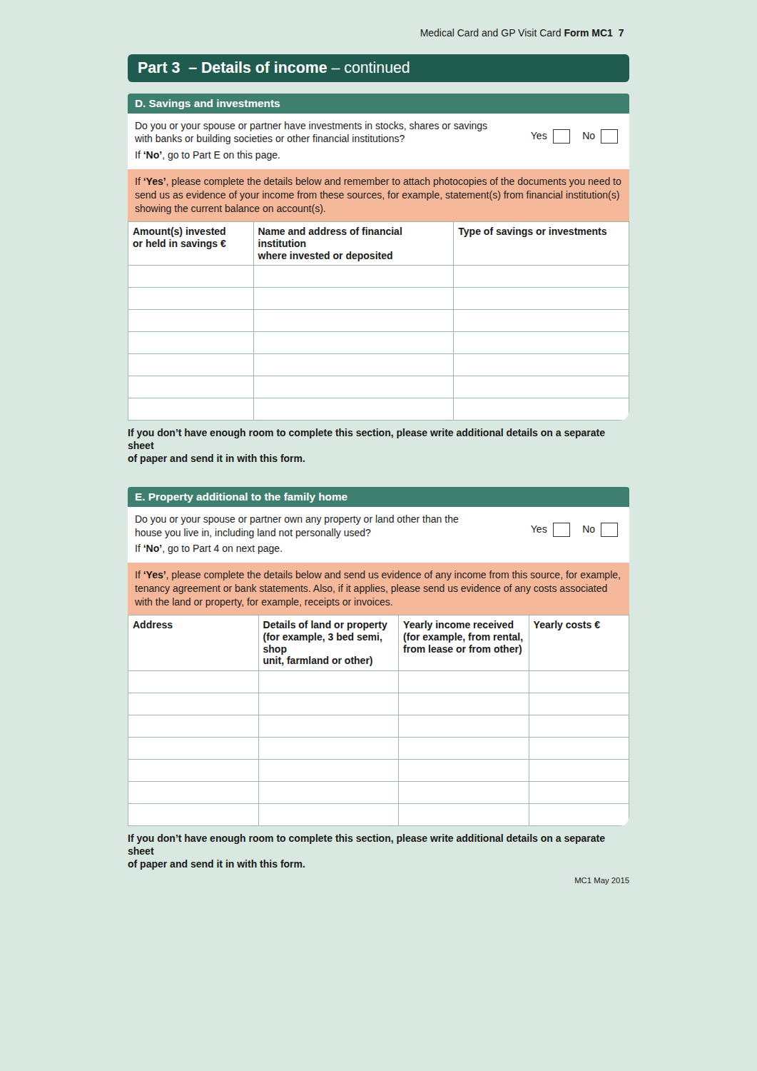Medical Card and GP Visit Card Form MC1 7
Part 3 – Details of income – continued
D. Savings and investments
Do you or your spouse or partner have investments in stocks, shares or savings
with banks or building societies or other financial institutions?
Yes No
If ‘No’, go to Part E on this page.
If ‘Yes’, please complete the details below and remember to attach photocopies of the documents you need to send us as evidence of your income from these sources, for example, statement(s) from financial institution(s) showing the current balance on account(s).
| Amount(s) invested or held in savings € | Name and address of financial institution where invested or deposited | Type of savings or investments |
| --- | --- | --- |
If you don’t have enough room to complete this section, please write additional details on a separate sheet
of paper and send it in with this form.
E. Property additional to the family home
Do you or your spouse or partner own any property or land other than the
house you live in, including land not personally used?
Yes No
If ‘No’, go to Part 4 on next page.
If ‘Yes’, please complete the details below and send us evidence of any income from this source, for example, tenancy agreement or bank statements. Also, if it applies, please send us evidence of any costs associated with the land or property, for example, receipts or invoices.
| Address | Details of land or property (for example, 3 bed semi, shop unit, farmland or other) | Yearly income received (for example, from rental, from lease or from other) | Yearly costs € |
| --- | --- | --- | --- |
If you don’t have enough room to complete this section, please write additional details on a separate sheet
of paper and send it in with this form.
MC1 May 2015